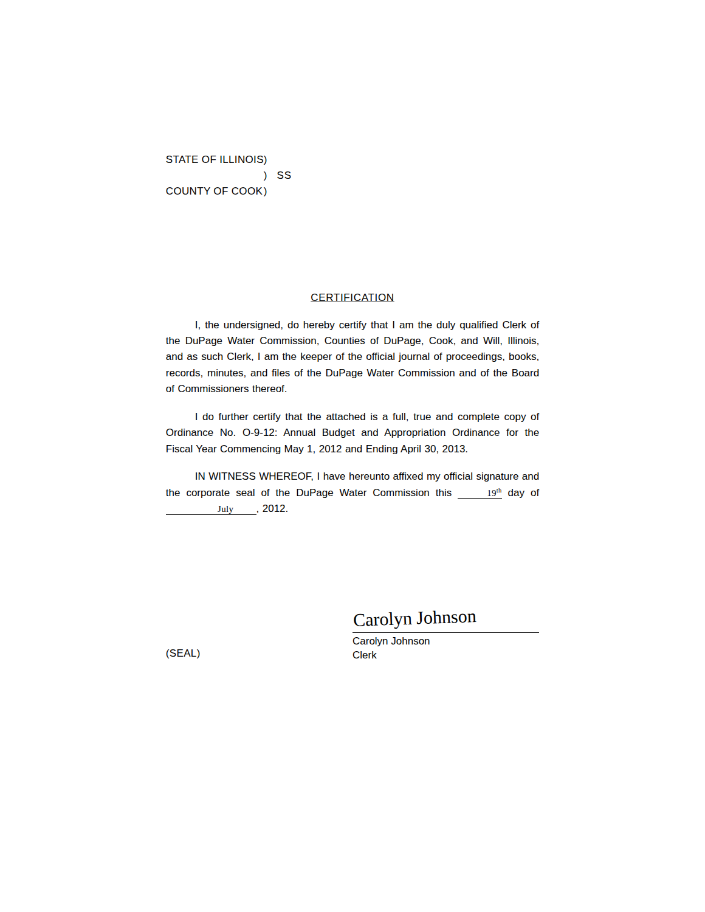STATE OF ILLINOIS ) ) SS COUNTY OF COOK )
CERTIFICATION
I, the undersigned, do hereby certify that I am the duly qualified Clerk of the DuPage Water Commission, Counties of DuPage, Cook, and Will, Illinois, and as such Clerk, I am the keeper of the official journal of proceedings, books, records, minutes, and files of the DuPage Water Commission and of the Board of Commissioners thereof.
I do further certify that the attached is a full, true and complete copy of Ordinance No. O-9-12: Annual Budget and Appropriation Ordinance for the Fiscal Year Commencing May 1, 2012 and Ending April 30, 2013.
IN WITNESS WHEREOF, I have hereunto affixed my official signature and the corporate seal of the DuPage Water Commission this 19th day of July, 2012.
(SEAL)
Carolyn Johnson
Carolyn Johnson
Clerk